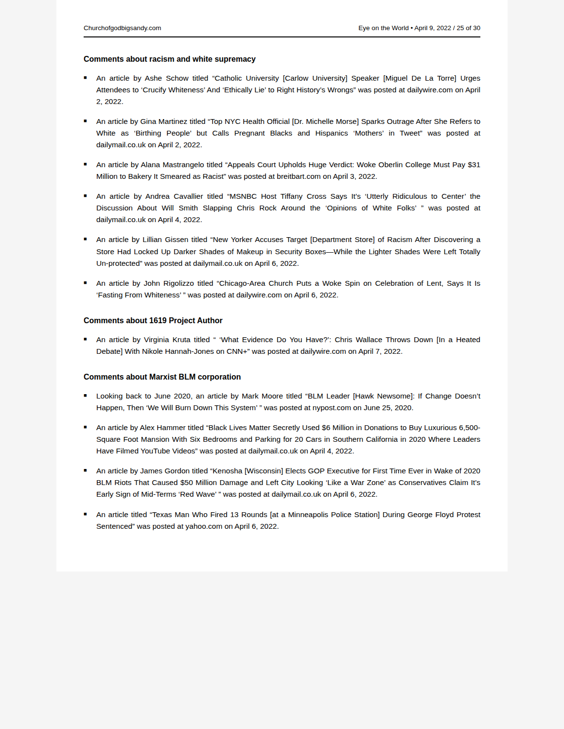Churchofgodbigsandy.com
Eye on the World • April 9, 2022 / 25 of 30
Comments about racism and white supremacy
An article by Ashe Schow titled “Catholic University [Carlow University] Speaker [Miguel De La Torre] Urges Attendees to ‘Crucify Whiteness’ And ‘Ethically Lie’ to Right History’s Wrongs” was posted at dailywire.com on April 2, 2022.
An article by Gina Martinez titled “Top NYC Health Official [Dr. Michelle Morse] Sparks Outrage After She Refers to White as ‘Birthing People’ but Calls Pregnant Blacks and Hispanics ‘Mothers’ in Tweet” was posted at dailymail.co.uk on April 2, 2022.
An article by Alana Mastrangelo titled “Appeals Court Upholds Huge Verdict: Woke Oberlin College Must Pay $31 Million to Bakery It Smeared as Racist” was posted at breitbart.com on April 3, 2022.
An article by Andrea Cavallier titled “MSNBC Host Tiffany Cross Says It’s ‘Utterly Ridiculous to Center’ the Discussion About Will Smith Slapping Chris Rock Around the ‘Opinions of White Folks’ ” was posted at dailymail.co.uk on April 4, 2022.
An article by Lillian Gissen titled “New Yorker Accuses Target [Department Store] of Racism After Discovering a Store Had Locked Up Darker Shades of Makeup in Security Boxes—While the Lighter Shades Were Left Totally Un-protected” was posted at dailymail.co.uk on April 6, 2022.
An article by John Rigolizzo titled “Chicago-Area Church Puts a Woke Spin on Celebration of Lent, Says It Is ‘Fasting From Whiteness’ ” was posted at dailywire.com on April 6, 2022.
Comments about 1619 Project Author
An article by Virginia Kruta titled “ ‘What Evidence Do You Have?’: Chris Wallace Throws Down [In a Heated Debate] With Nikole Hannah-Jones on CNN+” was posted at dailywire.com on April 7, 2022.
Comments about Marxist BLM corporation
Looking back to June 2020, an article by Mark Moore titled “BLM Leader [Hawk Newsome]: If Change Doesn’t Happen, Then ‘We Will Burn Down This System’ ” was posted at nypost.com on June 25, 2020.
An article by Alex Hammer titled “Black Lives Matter Secretly Used $6 Million in Donations to Buy Luxurious 6,500-Square Foot Mansion With Six Bedrooms and Parking for 20 Cars in Southern California in 2020 Where Leaders Have Filmed YouTube Videos” was posted at dailymail.co.uk on April 4, 2022.
An article by James Gordon titled “Kenosha [Wisconsin] Elects GOP Executive for First Time Ever in Wake of 2020 BLM Riots That Caused $50 Million Damage and Left City Looking ‘Like a War Zone’ as Conservatives Claim It’s Early Sign of Mid-Terms ‘Red Wave’ ” was posted at dailymail.co.uk on April 6, 2022.
An article titled “Texas Man Who Fired 13 Rounds [at a Minneapolis Police Station] During George Floyd Protest Sentenced” was posted at yahoo.com on April 6, 2022.